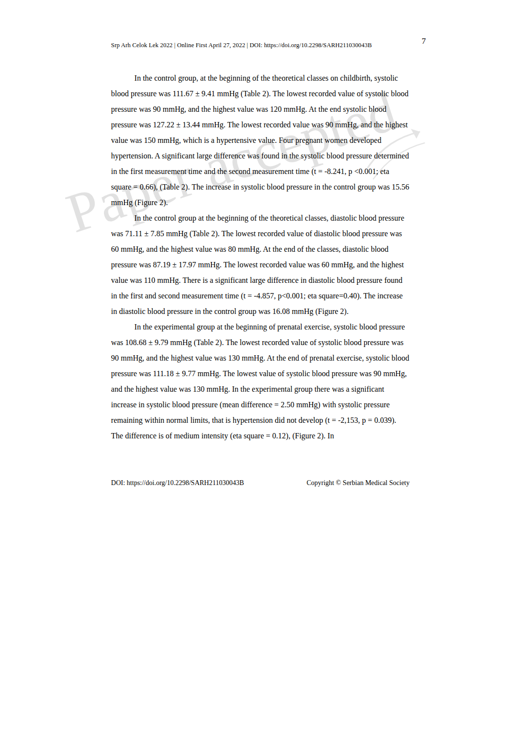Srp Arh Celok Lek 2022 | Online First April 27, 2022 | DOI: https://doi.org/10.2298/SARH211030043B 7
Paper accepted
In the control group, at the beginning of the theoretical classes on childbirth, systolic blood pressure was 111.67 ± 9.41 mmHg (Table 2). The lowest recorded value of systolic blood pressure was 90 mmHg, and the highest value was 120 mmHg. At the end systolic blood pressure was 127.22 ± 13.44 mmHg. The lowest recorded value was 90 mmHg, and the highest value was 150 mmHg, which is a hypertensive value. Four pregnant women developed hypertension. A significant large difference was found in the systolic blood pressure determined in the first measurement time and the second measurement time (t = -8.241, p <0.001; eta square = 0.66), (Table 2). The increase in systolic blood pressure in the control group was 15.56 mmHg (Figure 2).
In the control group at the beginning of the theoretical classes, diastolic blood pressure was 71.11 ± 7.85 mmHg (Table 2). The lowest recorded value of diastolic blood pressure was 60 mmHg, and the highest value was 80 mmHg. At the end of the classes, diastolic blood pressure was 87.19 ± 17.97 mmHg. The lowest recorded value was 60 mmHg, and the highest value was 110 mmHg. There is a significant large difference in diastolic blood pressure found in the first and second measurement time (t = -4.857, p<0.001; eta square=0.40). The increase in diastolic blood pressure in the control group was 16.08 mmHg (Figure 2).
In the experimental group at the beginning of prenatal exercise, systolic blood pressure was 108.68 ± 9.79 mmHg (Table 2). The lowest recorded value of systolic blood pressure was 90 mmHg, and the highest value was 130 mmHg. At the end of prenatal exercise, systolic blood pressure was 111.18 ± 9.77 mmHg. The lowest value of systolic blood pressure was 90 mmHg, and the highest value was 130 mmHg. In the experimental group there was a significant increase in systolic blood pressure (mean difference = 2.50 mmHg) with systolic pressure remaining within normal limits, that is hypertension did not develop (t = -2,153, p = 0.039). The difference is of medium intensity (eta square = 0.12), (Figure 2). In
DOI: https://doi.org/10.2298/SARH211030043B Copyright © Serbian Medical Society